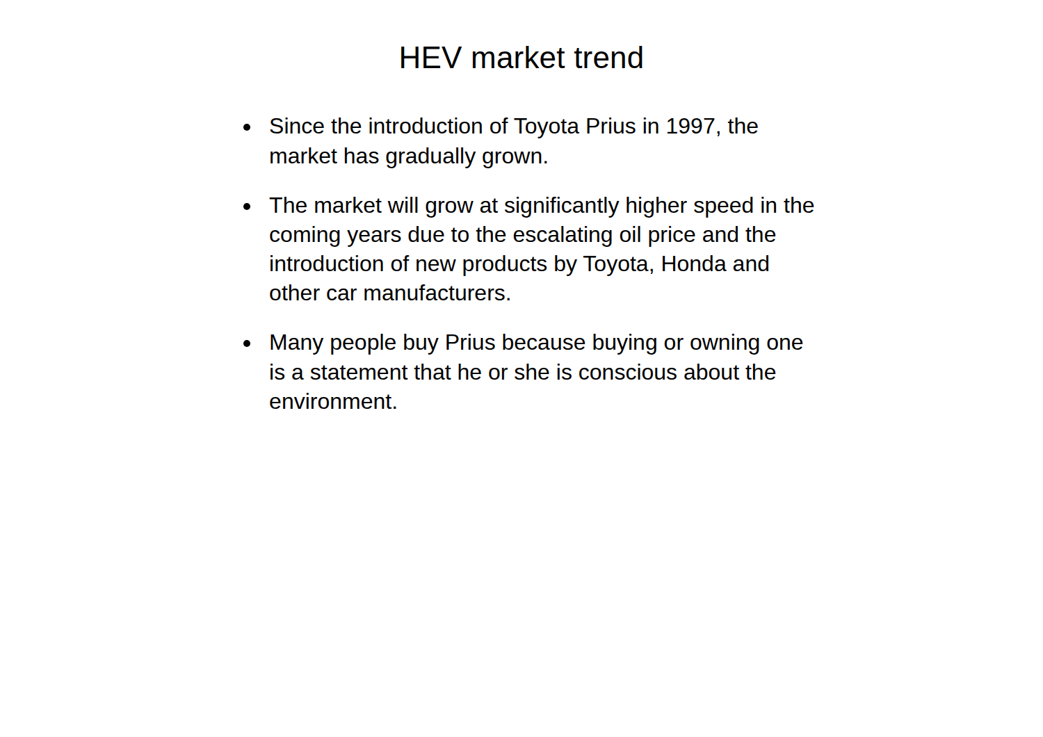HEV market trend
Since the introduction of Toyota Prius in 1997, the market has gradually grown.
The market will grow at significantly higher speed in the coming years due to the escalating oil price and the introduction of new products by Toyota, Honda and other car manufacturers.
Many people buy Prius because buying or owning one is a statement that he or she is conscious about the environment.